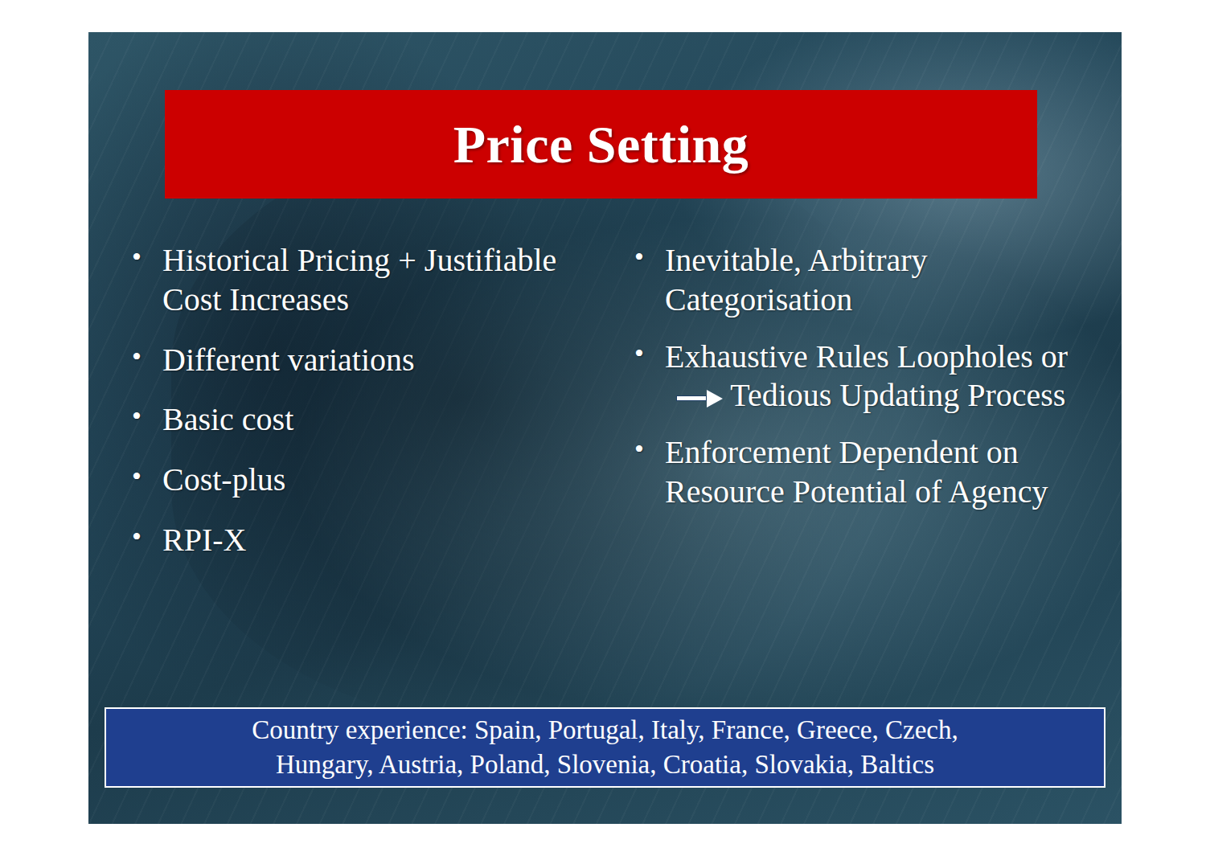Price Setting
Historical Pricing + Justifiable Cost Increases
Different variations
Basic cost
Cost-plus
RPI-X
Inevitable, Arbitrary Categorisation
Exhaustive Rules Loopholes or Tedious Updating Process
Enforcement Dependent on Resource Potential of Agency
Country experience: Spain, Portugal, Italy, France, Greece, Czech,
Hungary, Austria, Poland, Slovenia, Croatia, Slovakia, Baltics